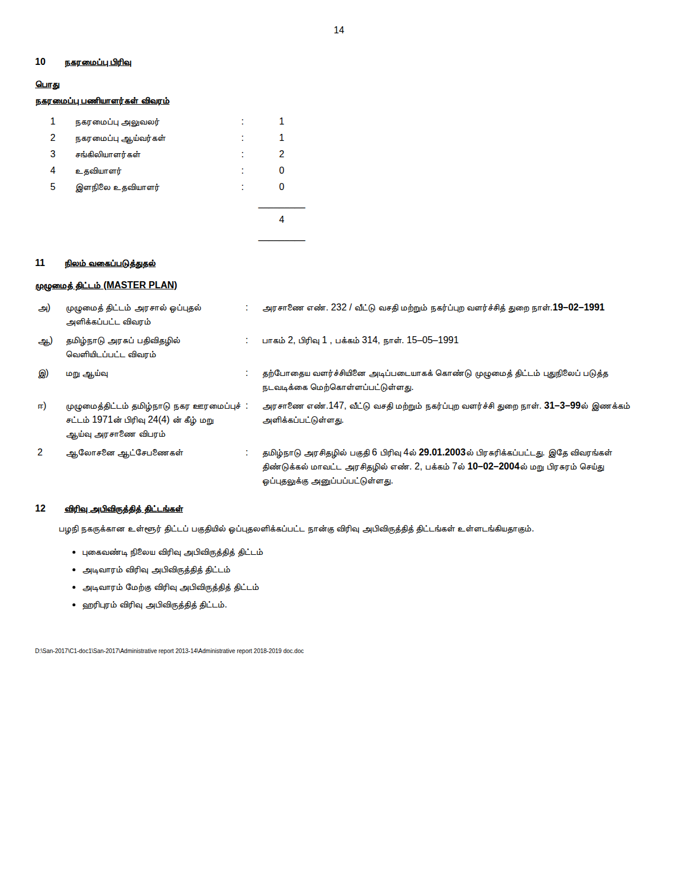14
10நகரமைப்பு பிரிவு
பொது
நகரமைப்பு பணியாளர்கள் விவரம்
| 1 | நகரமைப்பு அலுவலர் | : | 1 |
| 2 | நகரமைப்பு ஆய்வர்கள் | : | 1 |
| 3 | சங்கிலியாளர்கள் | : | 2 |
| 4 | உதவியாளர் | : | 0 |
| 5 | இளநிலை உதவியாளர் | : | 0 |
| | _________ |
| | 4 |
| | _________ |
11நிலம் வகைப்படுத்துதல்
முழுமைத் திட்டம் (MASTER PLAN)
| அ) | முழுமைத் திட்டம் அரசால் ஒப்புதல் அளிக்கப்பட்ட விவரம் | : | அரசாணை எண். 232 / வீட்டு வசதி மற்றும் நகர்ப்புற வளர்ச்சித் துறை நாள். 19–02–1991 |
| ஆ) | தமிழ்நாடு அரசுப் பதிவிதழில் வெளியிடப்பட்ட விவரம் | : | பாகம் 2, பிரிவு 1 , பக்கம் 314, நாள். 15–05–1991 |
| இ) | மறு ஆய்வு | : | தற்போதைய வளர்ச்சியினை அடிப்படையாகக் கொண்டு முழுமைத் திட்டம் புதுநிலைப் படுத்த நடவடிக்கை மெற்கொள்ளப்பட்டுள்ளது. |
| ஈ) | முழுமைத்திட்டம் தமிழ்நாடு நகர ஊரமைப்புச் சட்டம் 1971ன் பிரிவு 24(4) ன் கீழ் மறு ஆய்வு அரசாணை விபரம் | : | அரசாணை எண்.147, வீட்டு வசதி மற்றும் நகர்ப்புற வளர்ச்சி துறை நாள். 31–3–99 ல் இணக்கம் அளிக்கப்பட்டுள்ளது. |
| 2 | ஆலோசனை ஆட்சேபணைகள் | : | தமிழ்நாடு அரசிதழில் பகுதி 6 பிரிவு 4ல் 29.01.2003 ல் பிரசுரிக்கப்பட்டது. இதே விவரங்கள் திண்டுக்கல் மாவட்ட அரசிதழில் எண். 2, பக்கம் 7ல் 10–02–2004 ல் மறு பிரசுரம் செய்து ஒப்புதலுக்கு அனுப்பப்பட்டுள்ளது. |
12விரிவு அபிவிருத்தித் திட்டங்கள்
பழநி நகருக்கான உள்ளூர் திட்டப் பகுதியில் ஒப்புதலளிக்கப்பட்ட நான்கு விரிவு அபிவிருத்தித் திட்டங்கள் உள்ளடங்கியதாகும்.
புகைவண்டி நிலைய விரிவு அபிவிருத்தித் திட்டம்
அடிவாரம் விரிவு அபிவிருத்தித் திட்டம்
அடிவாரம் மேற்கு விரிவு அபிவிருத்தித் திட்டம்
ஹரிபுரம் விரிவு அபிவிருத்தித் திட்டம்.
D:\San-2017\C1-doc1\San-2017\Administrative report 2013-14\Administrative report 2018-2019 doc.doc